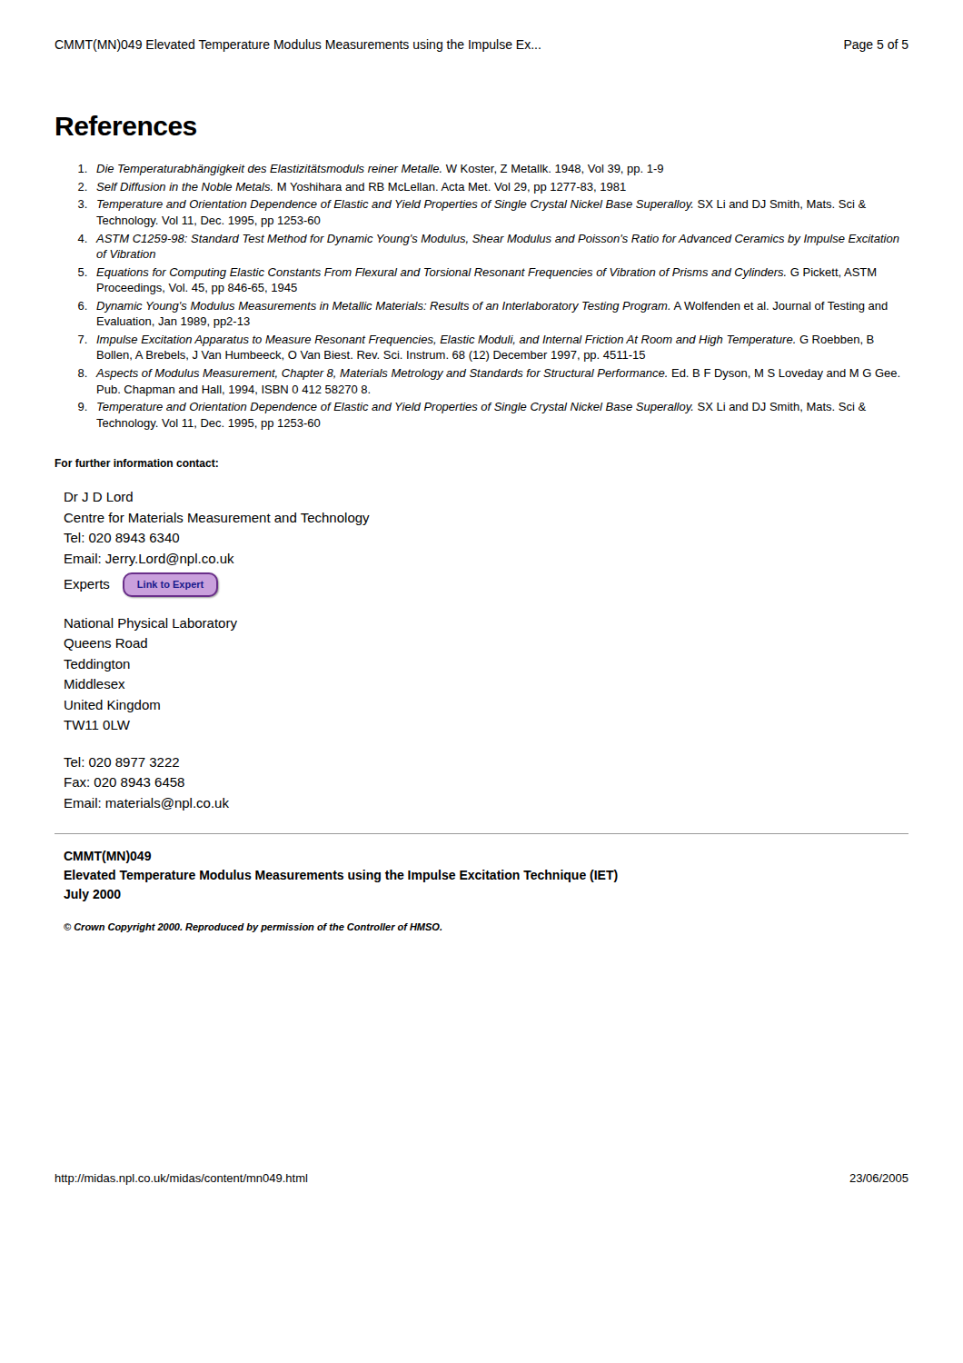CMMT(MN)049 Elevated Temperature Modulus Measurements using the Impulse Ex...
Page 5 of 5
References
Die Temperaturabhängigkeit des Elastizitätsmoduls reiner Metalle. W Koster, Z Metallk. 1948, Vol 39, pp. 1-9
Self Diffusion in the Noble Metals. M Yoshihara and RB McLellan. Acta Met. Vol 29, pp 1277-83, 1981
Temperature and Orientation Dependence of Elastic and Yield Properties of Single Crystal Nickel Base Superalloy. SX Li and DJ Smith, Mats. Sci & Technology. Vol 11, Dec. 1995, pp 1253-60
ASTM C1259-98: Standard Test Method for Dynamic Young's Modulus, Shear Modulus and Poisson's Ratio for Advanced Ceramics by Impulse Excitation of Vibration
Equations for Computing Elastic Constants From Flexural and Torsional Resonant Frequencies of Vibration of Prisms and Cylinders. G Pickett, ASTM Proceedings, Vol. 45, pp 846-65, 1945
Dynamic Young's Modulus Measurements in Metallic Materials: Results of an Interlaboratory Testing Program. A Wolfenden et al. Journal of Testing and Evaluation, Jan 1989, pp2-13
Impulse Excitation Apparatus to Measure Resonant Frequencies, Elastic Moduli, and Internal Friction At Room and High Temperature. G Roebben, B Bollen, A Brebels, J Van Humbeeck, O Van Biest. Rev. Sci. Instrum. 68 (12) December 1997, pp. 4511-15
Aspects of Modulus Measurement, Chapter 8, Materials Metrology and Standards for Structural Performance. Ed. B F Dyson, M S Loveday and M G Gee. Pub. Chapman and Hall, 1994, ISBN 0 412 58270 8.
Temperature and Orientation Dependence of Elastic and Yield Properties of Single Crystal Nickel Base Superalloy. SX Li and DJ Smith, Mats. Sci & Technology. Vol 11, Dec. 1995, pp 1253-60
For further information contact:
Dr J D Lord
Centre for Materials Measurement and Technology
Tel: 020 8943 6340
Email: Jerry.Lord@npl.co.uk
Experts Link to Expert
National Physical Laboratory
Queens Road
Teddington
Middlesex
United Kingdom
TW11 0LW
Tel: 020 8977 3222
Fax: 020 8943 6458
Email: materials@npl.co.uk
CMMT(MN)049
Elevated Temperature Modulus Measurements using the Impulse Excitation Technique (IET)
July 2000
© Crown Copyright 2000. Reproduced by permission of the Controller of HMSO.
http://midas.npl.co.uk/midas/content/mn049.html 23/06/2005